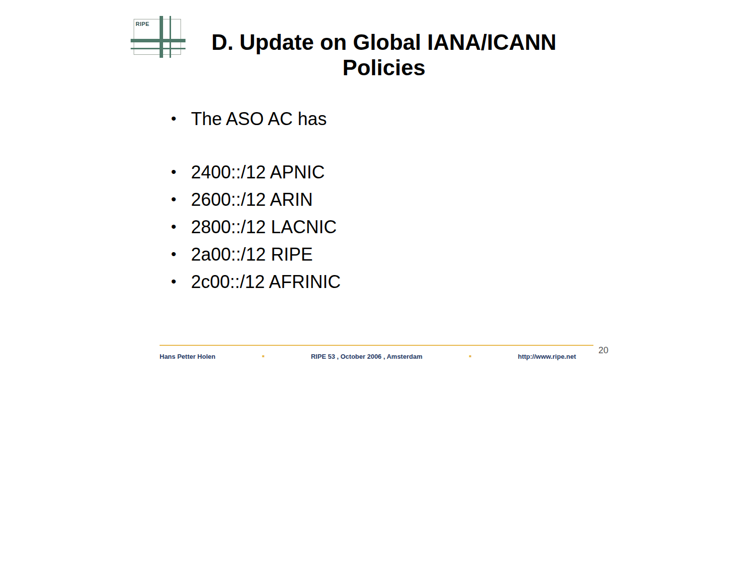RIPE
D. Update on Global IANA/ICANN Policies
The ASO AC has
2400::/12 APNIC
2600::/12 ARIN
2800::/12 LACNIC
2a00::/12 RIPE
2c00::/12 AFRINIC
20
Hans Petter Holen ▪ RIPE 53 , October 2006 , Amsterdam ▪ http://www.ripe.net